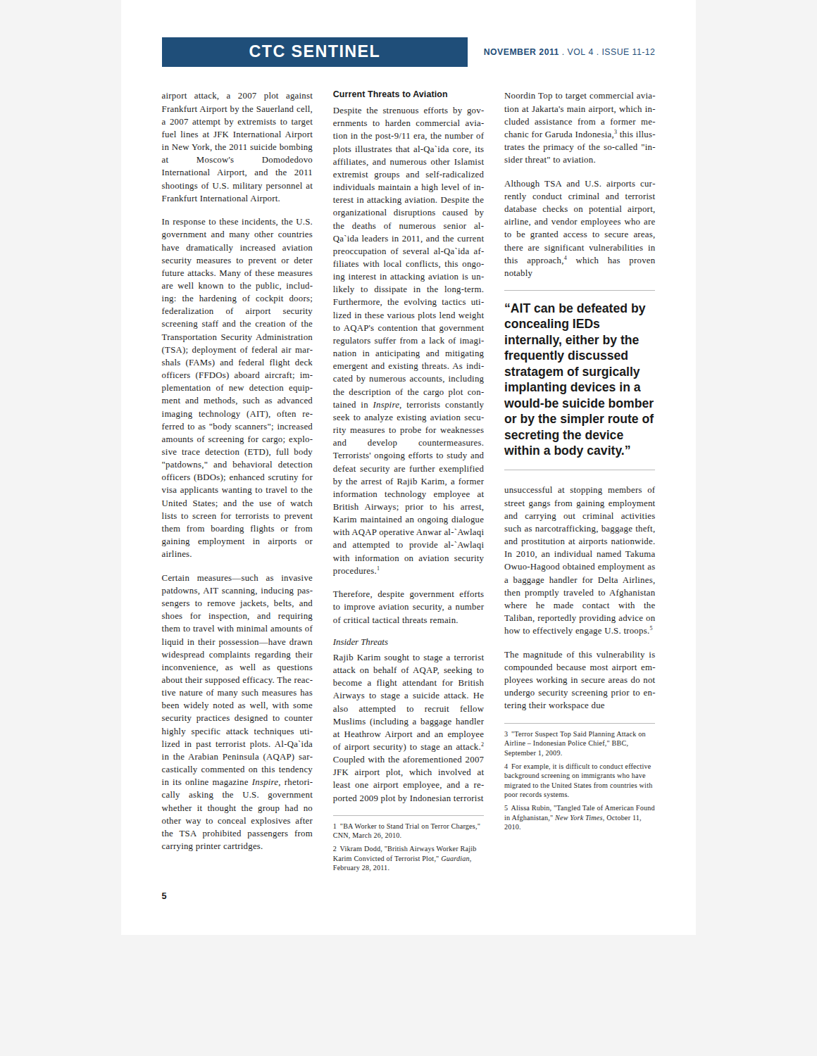CTC SENTINEL
NOVEMBER 2011 . VOL 4 . ISSUE 11-12
airport attack, a 2007 plot against Frankfurt Airport by the Sauerland cell, a 2007 attempt by extremists to target fuel lines at JFK International Airport in New York, the 2011 suicide bombing at Moscow's Domodedovo International Airport, and the 2011 shootings of U.S. military personnel at Frankfurt International Airport.
In response to these incidents, the U.S. government and many other countries have dramatically increased aviation security measures to prevent or deter future attacks. Many of these measures are well known to the public, including: the hardening of cockpit doors; federalization of airport security screening staff and the creation of the Transportation Security Administration (TSA); deployment of federal air marshals (FAMs) and federal flight deck officers (FFDOs) aboard aircraft; implementation of new detection equipment and methods, such as advanced imaging technology (AIT), often referred to as "body scanners"; increased amounts of screening for cargo; explosive trace detection (ETD), full body "patdowns," and behavioral detection officers (BDOs); enhanced scrutiny for visa applicants wanting to travel to the United States; and the use of watch lists to screen for terrorists to prevent them from boarding flights or from gaining employment in airports or airlines.
Certain measures—such as invasive patdowns, AIT scanning, inducing passengers to remove jackets, belts, and shoes for inspection, and requiring them to travel with minimal amounts of liquid in their possession—have drawn widespread complaints regarding their inconvenience, as well as questions about their supposed efficacy. The reactive nature of many such measures has been widely noted as well, with some security practices designed to counter highly specific attack techniques utilized in past terrorist plots. Al-Qa`ida in the Arabian Peninsula (AQAP) sarcastically commented on this tendency in its online magazine Inspire, rhetorically asking the U.S. government whether it thought the group had no other way to conceal explosives after the TSA prohibited passengers from carrying printer cartridges.
Current Threats to Aviation
Despite the strenuous efforts by governments to harden commercial aviation in the post-9/11 era, the number of plots illustrates that al-Qa`ida core, its affiliates, and numerous other Islamist extremist groups and self-radicalized individuals maintain a high level of interest in attacking aviation. Despite the organizational disruptions caused by the deaths of numerous senior al-Qa`ida leaders in 2011, and the current preoccupation of several al-Qa`ida affiliates with local conflicts, this ongoing interest in attacking aviation is unlikely to dissipate in the long-term. Furthermore, the evolving tactics utilized in these various plots lend weight to AQAP's contention that government regulators suffer from a lack of imagination in anticipating and mitigating emergent and existing threats. As indicated by numerous accounts, including the description of the cargo plot contained in Inspire, terrorists constantly seek to analyze existing aviation security measures to probe for weaknesses and develop countermeasures. Terrorists' ongoing efforts to study and defeat security are further exemplified by the arrest of Rajib Karim, a former information technology employee at British Airways; prior to his arrest, Karim maintained an ongoing dialogue with AQAP operative Anwar al-`Awlaqi and attempted to provide al-`Awlaqi with information on aviation security procedures.1
Therefore, despite government efforts to improve aviation security, a number of critical tactical threats remain.
Insider Threats
Rajib Karim sought to stage a terrorist attack on behalf of AQAP, seeking to become a flight attendant for British Airways to stage a suicide attack. He also attempted to recruit fellow Muslims (including a baggage handler at Heathrow Airport and an employee of airport security) to stage an attack.2 Coupled with the aforementioned 2007 JFK airport plot, which involved at least one airport employee, and a reported 2009 plot by Indonesian terrorist
1 "BA Worker to Stand Trial on Terror Charges," CNN, March 26, 2010.
2 Vikram Dodd, "British Airways Worker Rajib Karim Convicted of Terrorist Plot," Guardian, February 28, 2011.
Noordin Top to target commercial aviation at Jakarta's main airport, which included assistance from a former mechanic for Garuda Indonesia,3 this illustrates the primacy of the so-called "insider threat" to aviation.
Although TSA and U.S. airports currently conduct criminal and terrorist database checks on potential airport, airline, and vendor employees who are to be granted access to secure areas, there are significant vulnerabilities in this approach,4 which has proven notably
“AIT can be defeated by concealing IEDs internally, either by the frequently discussed stratagem of surgically implanting devices in a would-be suicide bomber or by the simpler route of secreting the device within a body cavity.”
unsuccessful at stopping members of street gangs from gaining employment and carrying out criminal activities such as narcotrafficking, baggage theft, and prostitution at airports nationwide. In 2010, an individual named Takuma Owuo-Hagood obtained employment as a baggage handler for Delta Airlines, then promptly traveled to Afghanistan where he made contact with the Taliban, reportedly providing advice on how to effectively engage U.S. troops.5
The magnitude of this vulnerability is compounded because most airport employees working in secure areas do not undergo security screening prior to entering their workspace due
3 "Terror Suspect Top Said Planning Attack on Airline – Indonesian Police Chief," BBC, September 1, 2009.
4 For example, it is difficult to conduct effective background screening on immigrants who have migrated to the United States from countries with poor records systems.
5 Alissa Rubin, "Tangled Tale of American Found in Afghanistan," New York Times, October 11, 2010.
5